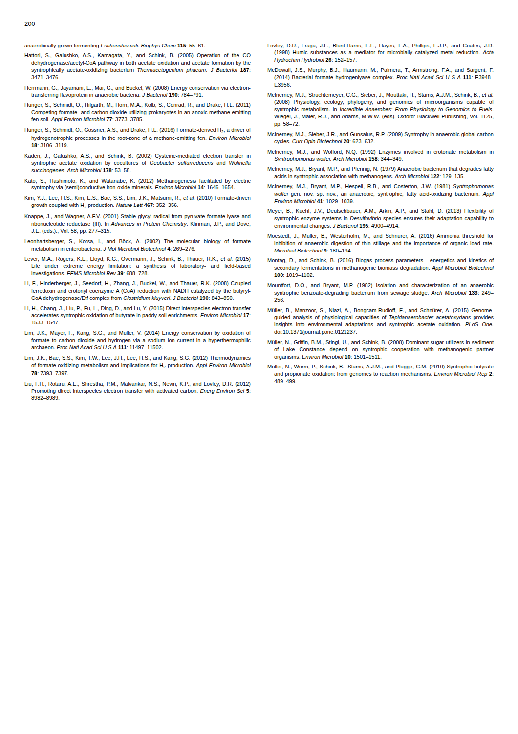200
anaerobically grown fermenting Escherichia coli. Biophys Chem 115: 55–61.
Hattori, S., Galushko, A.S., Kamagata, Y., and Schink, B. (2005) Operation of the CO dehydrogenase/acetyl-CoA pathway in both acetate oxidation and acetate formation by the syntrophically acetate-oxidizing bacterium Thermacetogenium phaeum. J Bacteriol 187: 3471–3476.
Herrmann, G., Jayamani, E., Mai, G., and Buckel, W. (2008) Energy conservation via electron-transferring flavoprotein in anaerobic bacteria. J Bacteriol 190: 784–791.
Hunger, S., Schmidt, O., Hilgarth, M., Horn, M.A., Kolb, S., Conrad, R., and Drake, H.L. (2011) Competing formate- and carbon dioxide-utilizing prokaryotes in an anoxic methane-emitting fen soil. Appl Environ Microbiol 77: 3773–3785.
Hunger, S., Schmidt, O., Gossner, A.S., and Drake, H.L. (2016) Formate-derived H2, a driver of hydrogenotrophic processes in the root-zone of a methane-emitting fen. Environ Microbiol 18: 3106–3119.
Kaden, J., Galushko, A.S., and Schink, B. (2002) Cysteine-mediated electron transfer in syntrophic acetate oxidation by cocultures of Geobacter sulfurreducens and Wolinella succinogenes. Arch Microbiol 178: 53–58.
Kato, S., Hashimoto, K., and Watanabe, K. (2012) Methanogenesis facilitated by electric syntrophy via (semi)conductive iron-oxide minerals. Environ Microbiol 14: 1646–1654.
Kim, Y.J., Lee, H.S., Kim, E.S., Bae, S.S., Lim, J.K., Matsumi, R., et al. (2010) Formate-driven growth coupled with H2 production. Nature Lett 467: 352–356.
Knappe, J., and Wagner, A.F.V. (2001) Stable glycyl radical from pyruvate formate-lyase and ribonucleotide reductase (III). In Advances in Protein Chemistry. Klinman, J.P., and Dove, J.E. (eds.)., Vol. 58, pp. 277–315.
Leonhartsberger, S., Korsa, I., and Böck, A. (2002) The molecular biology of formate metabolism in enterobacteria. J Mol Microbiol Biotechnol 4: 269–276.
Lever, M.A., Rogers, K.L., Lloyd, K.G., Overmann, J., Schink, B., Thauer, R.K., et al. (2015) Life under extreme energy limitation: a synthesis of laboratory- and field-based investigations. FEMS Microbiol Rev 39: 688–728.
Li, F., Hinderberger, J., Seedorf, H., Zhang, J., Buckel, W., and Thauer, R.K. (2008) Coupled ferredoxin and crotonyl coenzyme A (CoA) reduction with NADH catalyzed by the butyryl-CoA dehydrogenase/Etf complex from Clostridium kluyveri. J Bacteriol 190: 843–850.
Li, H., Chang, J., Liu, P., Fu, L., Ding, D., and Lu, Y. (2015) Direct interspecies electron transfer accelerates syntrophic oxidation of butyrate in paddy soil enrichments. Environ Microbiol 17: 1533–1547.
Lim, J.K., Mayer, F., Kang, S.G., and Müller, V. (2014) Energy conservation by oxidation of formate to carbon dioxide and hydrogen via a sodium ion current in a hyperthermophilic archaeon. Proc Natl Acad Sci U S A 111: 11497–11502.
Lim, J.K., Bae, S.S., Kim, T.W., Lee, J.H., Lee, H.S., and Kang, S.G. (2012) Thermodynamics of formate-oxidizing metabolism and implications for H2 production. Appl Environ Microbiol 78: 7393–7397.
Liu, F.H., Rotaru, A.E., Shrestha, P.M., Malvankar, N.S., Nevin, K.P., and Lovley, D.R. (2012) Promoting direct interspecies electron transfer with activated carbon. Energ Environ Sci 5: 8982–8989.
Lovley, D.R., Fraga, J.L., Blunt-Harris, E.L., Hayes, L.A., Phillips, E.J.P., and Coates, J.D. (1998) Humic substances as a mediator for microbially catalyzed metal reduction. Acta Hydrochim Hydrobiol 26: 152–157.
McDowall, J.S., Murphy, B.J., Haumann, M., Palmera, T., Armstrong, F.A., and Sargent, F. (2014) Bacterial formate hydrogenlyase complex. Proc Natl Acad Sci U S A 111: E3948–E3956.
McInerney, M.J., Struchtemeyer, C.G., Sieber, J., Mouttaki, H., Stams, A.J.M., Schink, B., et al. (2008) Physiology, ecology, phylogeny, and genomics of microorganisms capable of syntrophic metabolism. In Incredible Anaerobes: From Physiology to Genomics to Fuels. Wiegel, J., Maier, R.J., and Adams, M.W.W. (eds). Oxford: Blackwell Publishing, Vol. 1125, pp. 58–72.
McInerney, M.J., Sieber, J.R., and Gunsalus, R.P. (2009) Syntrophy in anaerobic global carbon cycles. Curr Opin Biotechnol 20: 623–632.
McInerney, M.J., and Wofford, N.Q. (1992) Enzymes involved in crotonate metabolism in Syntrophomonas wolfei. Arch Microbiol 158: 344–349.
McInerney, M.J., Bryant, M.P., and Pfennig, N. (1979) Anaerobic bacterium that degrades fatty acids in syntrophic association with methanogens. Arch Microbiol 122: 129–135.
McInerney, M.J., Bryant, M.P., Hespell, R.B., and Costerton, J.W. (1981) Syntrophomonas wolfei gen. nov. sp. nov., an anaerobic, syntrophic, fatty acid-oxidizing bacterium. Appl Environ Microbiol 41: 1029–1039.
Meyer, B., Kuehl, J.V., Deutschbauer, A.M., Arkin, A.P., and Stahl, D. (2013) Flexibility of syntrophic enzyme systems in Desulfovibrio species ensures their adaptation capability to environmental changes. J Bacteriol 195: 4900–4914.
Moestedt, J., Müller, B., Westerholm, M., and Schnürer, A. (2016) Ammonia threshold for inhibition of anaerobic digestion of thin stillage and the importance of organic load rate. Microbial Biotechnol 9: 180–194.
Montag, D., and Schink, B. (2016) Biogas process parameters - energetics and kinetics of secondary fermentations in methanogenic biomass degradation. Appl Microbiol Biotechnol 100: 1019–1102.
Mountfort, D.O., and Bryant, M.P. (1982) Isolation and characterization of an anaerobic syntrophic benzoate-degrading bacterium from sewage sludge. Arch Microbiol 133: 249–256.
Müller, B., Manzoor, S., Niazi, A., Bongcam-Rudloff, E., and Schnürer, A. (2015) Genome-guided analysis of physiological capacities of Tepidanaerobacter acetatoxydans provides insights into environmental adaptations and syntrophic acetate oxidation. PLoS One. doi:10.1371/journal.pone.0121237.
Müller, N., Griffin, B.M., Stingl, U., and Schink, B. (2008) Dominant sugar utilizers in sediment of Lake Constance depend on syntrophic cooperation with methanogenic partner organisms. Environ Microbiol 10: 1501–1511.
Müller, N., Worm, P., Schink, B., Stams, A.J.M., and Plugge, C.M. (2010) Syntrophic butyrate and propionate oxidation: from genomes to reaction mechanisms. Environ Microbiol Rep 2: 489–499.